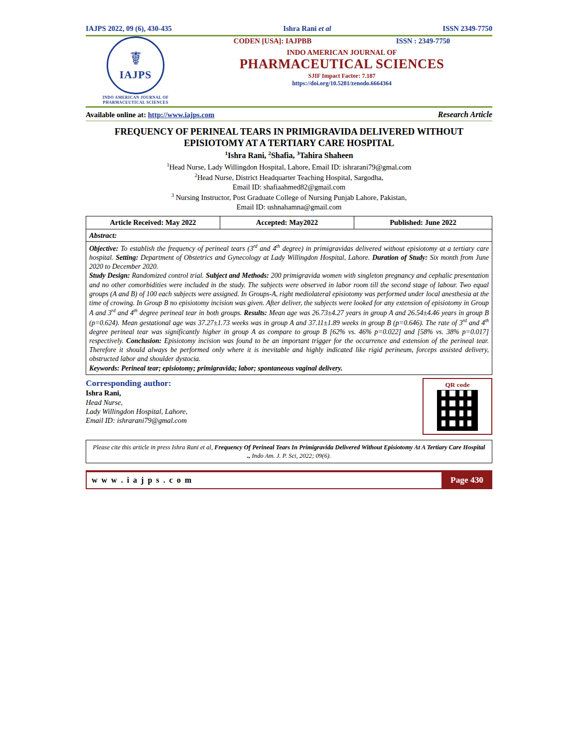IAJPS 2022, 09 (6), 430-435 Ishra Rani et al ISSN 2349-7750
☤
IAJPS
INDO AMERICAN JOURNAL OF
PHARMACEUTICAL SCIENCES
CODEN [USA]: IAJPBB ISSN : 2349-7750
INDO AMERICAN JOURNAL OF
PHARMACEUTICAL SCIENCES
SJIF Impact Factor: 7.187
https://doi.org/10.5281/zenodo.6664364
Available online at: http://www.iajps.com Research Article
Frequency of Perineal Tears in Primigravida Delivered Without Episiotomy at a Tertiary Care Hospital
1Ishra Rani, 2Shafia, 3Tahira Shaheen
1Head Nurse, Lady Willingdon Hospital, Lahore, Email ID: ishrarani79@gmal.com
2Head Nurse, District Headquarter Teaching Hospital, Sargodha,
Email ID: shafiaahmed82@gmail.com
3 Nursing Instructor, Post Graduate College of Nursing Punjab Lahore, Pakistan,
Email ID: ushnahamna@gmail.com
| Article Received: May 2022 | Accepted: May2022 | Published: June 2022 |
| Abstract: |
| Objective: To establish the frequency of perineal tears (3 rd and 4 th degree) in primigravidas delivered without episiotomy at a tertiary care hospital. Setting: Department of Obstetrics and Gynecology at Lady Willingdon Hospital, Lahore. Duration of Study: Six month from June 2020 to December 2020. Study Design: Randomized control trial. Subject and Methods: 200 primigravida women with singleton pregnancy and cephalic presentation and no other comorbidities were included in the study. The subjects were observed in labor room till the second stage of labour. Two equal groups (A and B) of 100 each subjects were assigned. In Groups-A, right mediolateral episiotomy was performed under local anesthesia at the time of crowing. In Group B no episiotomy incision was given. After deliver, the subjects were looked for any extension of episiotomy in Group A and 3 rd and 4 th degree perineal tear in both groups. Results: Mean age was 26.73±4.27 years in group A and 26.54±4.46 years in group B (p=0.624). Mean gestational age was 37.27±1.73 weeks was in group A and 37.11±1.89 weeks in group B (p=0.646). The rate of 3 rd and 4 th degree perineal tear was significantly higher in group A as compare to group B [62% vs. 46% p=0.022] and [58% vs. 38% p=0.017] respectively. Conclusion: Episiotomy incision was found to be an important trigger for the occurrence and extension of the perineal tear. Therefore it should always be performed only where it is inevitable and highly indicated like rigid perineum, forceps assisted delivery, obstructed labor and shoulder dystocia. Keywords: Perineal tear; episiotomy; primigravida; labor; spontaneous vaginal delivery. |
Corresponding author:
Ishra Rani,
Head Nurse,
Lady Willingdon Hospital, Lahore,
Email ID: ishrarani79@gmal.com
QR code
Please cite this article in press Ishra Rani et al, Frequency Of Perineal Tears In Primigravida Delivered Without Episiotomy At A Tertiary Care Hospital ., Indo Am. J. P. Sci, 2022; 09(6).
w w w . i a j p s . c o m
Page 430